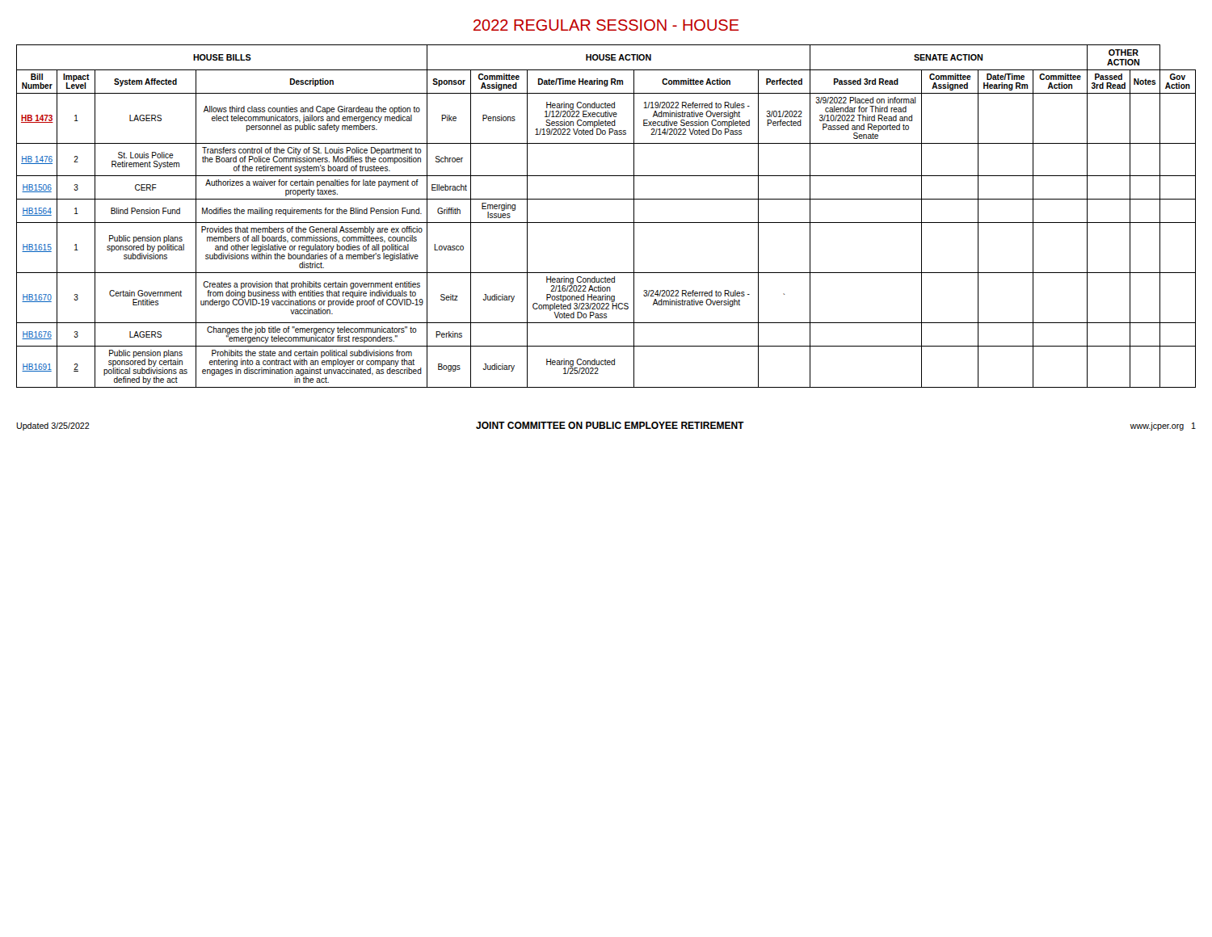2022 REGULAR SESSION - HOUSE
| HOUSE BILLS | HOUSE ACTION | SENATE ACTION | OTHER ACTION |
| --- | --- | --- | --- |
| Bill Number | Impact Level | System Affected | Description | Sponsor | Committee Assigned | Date/Time Hearing Rm | Committee Action | Perfected | Passed 3rd Read | Committee Assigned | Date/Time Hearing Rm | Committee Action | Passed 3rd Read | Notes | Gov Action |
| HB 1473 | 1 | LAGERS | Allows third class counties and Cape Girardeau the option to elect telecommunicators, jailors and emergency medical personnel as public safety members. | Pike | Pensions | Hearing Conducted 1/12/2022 Executive Session Completed 1/19/2022 Voted Do Pass | 1/19/2022 Referred to Rules - Administrative Oversight Executive Session Completed 2/14/2022 Voted Do Pass | 3/01/2022 Perfected | 3/9/2022 Placed on informal calendar for Third read 3/10/2022 Third Read and Passed and Reported to Senate | | | | | | |
| HB 1476 | 2 | St. Louis Police Retirement System | Transfers control of the City of St. Louis Police Department to the Board of Police Commissioners. Modifies the composition of the retirement system's board of trustees. | Schroer | | | | | | | | | | | |
| HB1506 | 3 | CERF | Authorizes a waiver for certain penalties for late payment of property taxes. | Ellebracht | | | | | | | | | | | |
| HB1564 | 1 | Blind Pension Fund | Modifies the mailing requirements for the Blind Pension Fund. | Griffith | Emerging Issues | | | | | | | | | | |
| HB1615 | 1 | Public pension plans sponsored by political subdivisions | Provides that members of the General Assembly are ex officio members of all boards, commissions, committees, councils and other legislative or regulatory bodies of all political subdivisions within the boundaries of a member's legislative district. | Lovasco | | | | | | | | | | | |
| HB1670 | 3 | Certain Government Entities | Creates a provision that prohibits certain government entities from doing business with entities that require individuals to undergo COVID-19 vaccinations or provide proof of COVID-19 vaccination. | Seitz | Judiciary | Hearing Conducted 2/16/2022 Action Postponed Hearing Completed 3/23/2022 HCS Voted Do Pass | 3/24/2022 Referred to Rules - Administrative Oversight | ` | | | | | | | |
| HB1676 | 3 | LAGERS | Changes the job title of "emergency telecommunicators" to "emergency telecommunicator first responders." | Perkins | | | | | | | | | | | |
| HB1691 | 2 | Public pension plans sponsored by certain political subdivisions as defined by the act | Prohibits the state and certain political subdivisions from entering into a contract with an employer or company that engages in discrimination against unvaccinated, as described in the act. | Boggs | Judiciary | Hearing Conducted 1/25/2022 | | | | | | | | | |
Updated 3/25/2022
JOINT COMMITTEE ON PUBLIC EMPLOYEE RETIREMENT
www.jcper.org 1